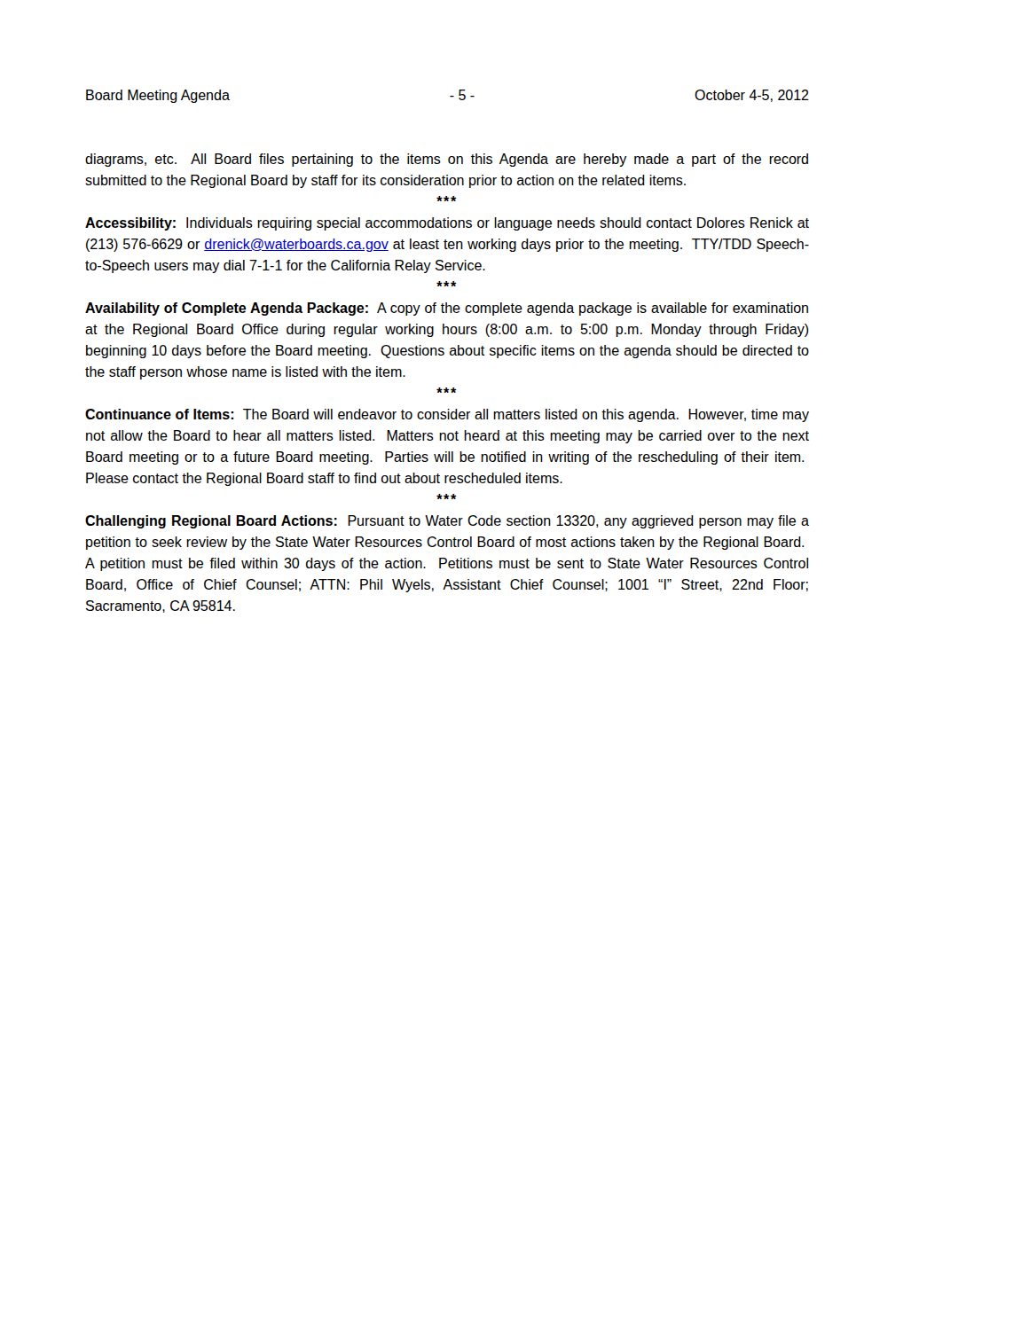Board Meeting Agenda - 5 - October 4-5, 2012
diagrams, etc. All Board files pertaining to the items on this Agenda are hereby made a part of the record submitted to the Regional Board by staff for its consideration prior to action on the related items.
***
Accessibility: Individuals requiring special accommodations or language needs should contact Dolores Renick at (213) 576-6629 or drenick@waterboards.ca.gov at least ten working days prior to the meeting. TTY/TDD Speech-to-Speech users may dial 7-1-1 for the California Relay Service.
***
Availability of Complete Agenda Package: A copy of the complete agenda package is available for examination at the Regional Board Office during regular working hours (8:00 a.m. to 5:00 p.m. Monday through Friday) beginning 10 days before the Board meeting. Questions about specific items on the agenda should be directed to the staff person whose name is listed with the item.
***
Continuance of Items: The Board will endeavor to consider all matters listed on this agenda. However, time may not allow the Board to hear all matters listed. Matters not heard at this meeting may be carried over to the next Board meeting or to a future Board meeting. Parties will be notified in writing of the rescheduling of their item. Please contact the Regional Board staff to find out about rescheduled items.
***
Challenging Regional Board Actions: Pursuant to Water Code section 13320, any aggrieved person may file a petition to seek review by the State Water Resources Control Board of most actions taken by the Regional Board. A petition must be filed within 30 days of the action. Petitions must be sent to State Water Resources Control Board, Office of Chief Counsel; ATTN: Phil Wyels, Assistant Chief Counsel; 1001 “I” Street, 22nd Floor; Sacramento, CA 95814.